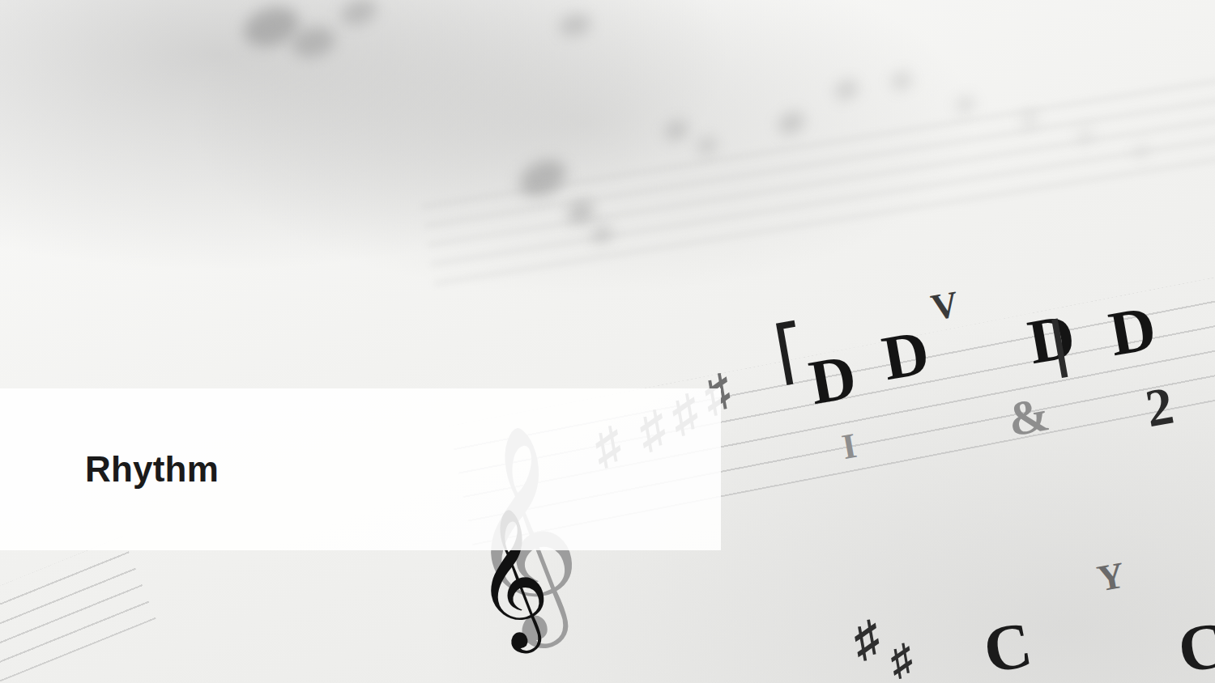𝄞 𝄞 ♯ ♯ ♯ ♯ ⎡ D D V D D ⎢ 2 & I Y C C ♯ ♯
Rhythm